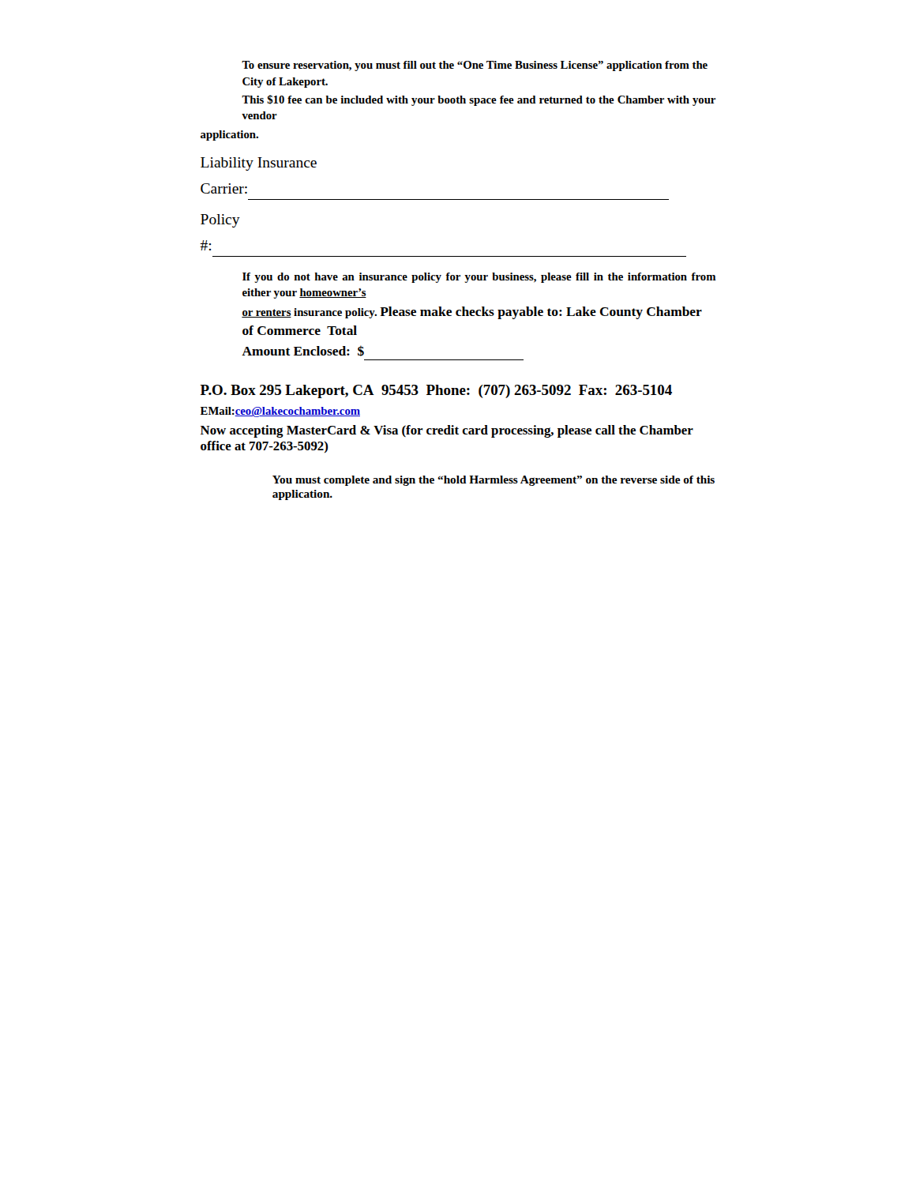To ensure reservation, you must fill out the “One Time Business License” application from the City of Lakeport.
This $10 fee can be included with your booth space fee and returned to the Chamber with your vendor
application.
Liability Insurance
Carrier:
Policy
#:
If you do not have an insurance policy for your business, please fill in the information from either your homeowner’s
or renters insurance policy. Please make checks payable to: Lake County Chamber of Commerce Total
Amount Enclosed: $
P.O. Box 295 Lakeport, CA 95453 Phone: (707) 263-5092 Fax: 263-5104 EMail: ceo@lakecochamber.com
Now accepting MasterCard & Visa (for credit card processing, please call the Chamber office at 707-263-5092)
You must complete and sign the “hold Harmless Agreement” on the reverse side of this application.